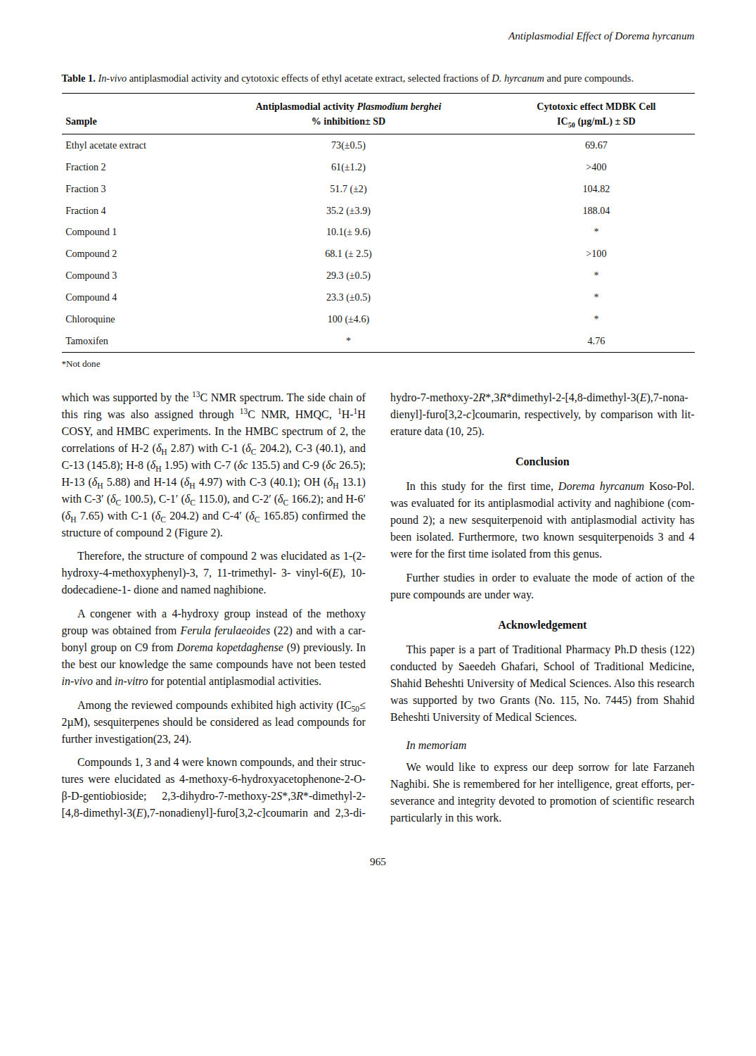Antiplasmodial Effect of Dorema hyrcanum
Table 1. In-vivo antiplasmodial activity and cytotoxic effects of ethyl acetate extract, selected fractions of D. hyrcanum and pure compounds.
| Sample | Antiplasmodial activity Plasmodium berghei % inhibition± SD | Cytotoxic effect MDBK Cell IC 50 (µg/mL) ± SD |
| --- | --- | --- |
| Ethyl acetate extract | 73(±0.5) | 69.67 |
| Fraction 2 | 61(±1.2) | >400 |
| Fraction 3 | 51.7 (±2) | 104.82 |
| Fraction 4 | 35.2 (±3.9) | 188.04 |
| Compound 1 | 10.1(± 9.6) | * |
| Compound 2 | 68.1 (± 2.5) | >100 |
| Compound 3 | 29.3 (±0.5) | * |
| Compound 4 | 23.3 (±0.5) | * |
| Chloroquine | 100 (±4.6) | * |
| Tamoxifen | * | 4.76 |
*Not done
which was supported by the 13C NMR spectrum. The side chain of this ring was also assigned through 13C NMR, HMQC, 1H-1H COSY, and HMBC experiments. In the HMBC spectrum of 2, the correlations of H-2 (δH 2.87) with C-1 (δC 204.2), C-3 (40.1), and C-13 (145.8); H-8 (δH 1.95) with C-7 (δc 135.5) and C-9 (δc 26.5); H-13 (δH 5.88) and H-14 (δH 4.97) with C-3 (40.1); OH (δH 13.1) with C-3′ (δC 100.5), C-1′ (δC 115.0), and C-2′ (δC 166.2); and H-6′ (δH 7.65) with C-1 (δC 204.2) and C-4′ (δC 165.85) confirmed the structure of compound 2 (Figure 2).
Therefore, the structure of compound 2 was elucidated as 1-(2-hydroxy-4-methoxyphenyl)-3, 7, 11-trimethyl- 3- vinyl-6(E), 10- dodecadiene-1- dione and named naghibione.
A congener with a 4-hydroxy group instead of the methoxy group was obtained from Ferula ferulaeoides (22) and with a carbonyl group on C9 from Dorema kopetdaghense (9) previously. In the best our knowledge the same compounds have not been tested in-vivo and in-vitro for potential antiplasmodial activities.
Among the reviewed compounds exhibited high activity (IC50≤ 2µM), sesquiterpenes should be considered as lead compounds for further investigation(23, 24).
Compounds 1, 3 and 4 were known compounds, and their structures were elucidated as 4-methoxy-6-hydroxyacetophenone-2-O-β-D-gentiobioside; 2,3-dihydro-7-methoxy-2S*,3R*-dimethyl-2-[4,8-dimethyl-3(E),7-nonadienyl]-furo[3,2-c]coumarin and 2,3-dihydro-7-methoxy-2R*,3R*dimethyl-2-[4,8-dimethyl-3(E),7-nonadienyl]-furo[3,2-c]coumarin, respectively, by comparison with literature data (10, 25).
Conclusion
In this study for the first time, Dorema hyrcanum Koso-Pol. was evaluated for its antiplasmodial activity and naghibione (compound 2); a new sesquiterpenoid with antiplasmodial activity has been isolated. Furthermore, two known sesquiterpenoids 3 and 4 were for the first time isolated from this genus.
Further studies in order to evaluate the mode of action of the pure compounds are under way.
Acknowledgement
This paper is a part of Traditional Pharmacy Ph.D thesis (122) conducted by Saeedeh Ghafari, School of Traditional Medicine, Shahid Beheshti University of Medical Sciences. Also this research was supported by two Grants (No. 115, No. 7445) from Shahid Beheshti University of Medical Sciences.
In memoriam
We would like to express our deep sorrow for late Farzaneh Naghibi. She is remembered for her intelligence, great efforts, perseverance and integrity devoted to promotion of scientific research particularly in this work.
965